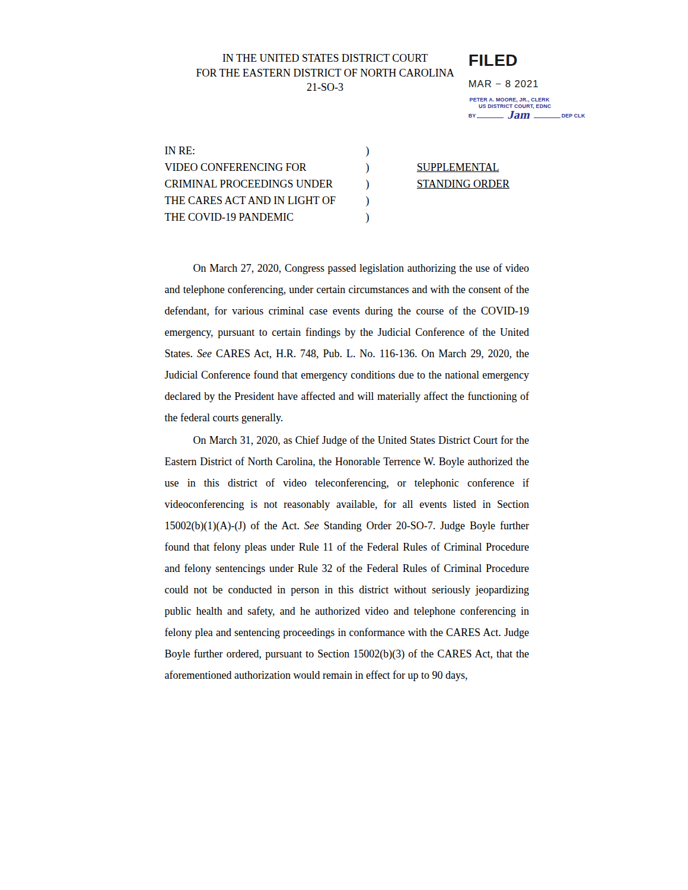IN THE UNITED STATES DISTRICT COURT
FOR THE EASTERN DISTRICT OF NORTH CAROLINA
21-SO-3
FILED
MAR − 8 2021
PETER A. MOORE, JR., CLERK
US DISTRICT COURT, EDNC
BY Jam DEP CLK
IN RE:
VIDEO CONFERENCING FOR
CRIMINAL PROCEEDINGS UNDER
THE CARES ACT AND IN LIGHT OF
THE COVID-19 PANDEMIC
)
)
)
)
)
SUPPLEMENTAL
STANDING ORDER
On March 27, 2020, Congress passed legislation authorizing the use of video and telephone conferencing, under certain circumstances and with the consent of the defendant, for various criminal case events during the course of the COVID-19 emergency, pursuant to certain findings by the Judicial Conference of the United States. See CARES Act, H.R. 748, Pub. L. No. 116-136. On March 29, 2020, the Judicial Conference found that emergency conditions due to the national emergency declared by the President have affected and will materially affect the functioning of the federal courts generally.
On March 31, 2020, as Chief Judge of the United States District Court for the Eastern District of North Carolina, the Honorable Terrence W. Boyle authorized the use in this district of video teleconferencing, or telephonic conference if videoconferencing is not reasonably available, for all events listed in Section 15002(b)(1)(A)-(J) of the Act. See Standing Order 20-SO-7. Judge Boyle further found that felony pleas under Rule 11 of the Federal Rules of Criminal Procedure and felony sentencings under Rule 32 of the Federal Rules of Criminal Procedure could not be conducted in person in this district without seriously jeopardizing public health and safety, and he authorized video and telephone conferencing in felony plea and sentencing proceedings in conformance with the CARES Act. Judge Boyle further ordered, pursuant to Section 15002(b)(3) of the CARES Act, that the aforementioned authorization would remain in effect for up to 90 days,